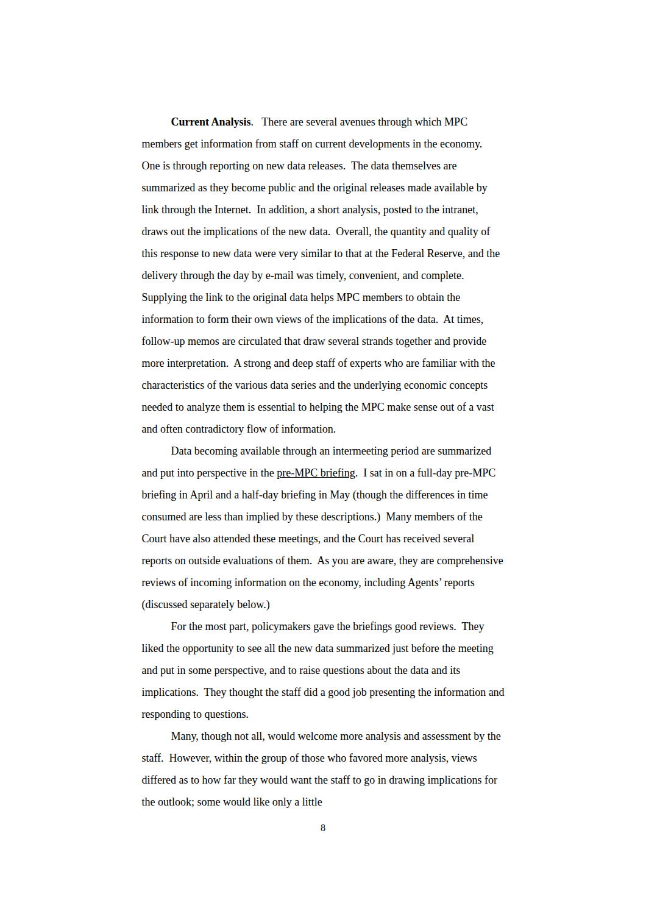Current Analysis. There are several avenues through which MPC members get information from staff on current developments in the economy. One is through reporting on new data releases. The data themselves are summarized as they become public and the original releases made available by link through the Internet. In addition, a short analysis, posted to the intranet, draws out the implications of the new data. Overall, the quantity and quality of this response to new data were very similar to that at the Federal Reserve, and the delivery through the day by e-mail was timely, convenient, and complete. Supplying the link to the original data helps MPC members to obtain the information to form their own views of the implications of the data. At times, follow-up memos are circulated that draw several strands together and provide more interpretation. A strong and deep staff of experts who are familiar with the characteristics of the various data series and the underlying economic concepts needed to analyze them is essential to helping the MPC make sense out of a vast and often contradictory flow of information.
Data becoming available through an intermeeting period are summarized and put into perspective in the pre-MPC briefing. I sat in on a full-day pre-MPC briefing in April and a half-day briefing in May (though the differences in time consumed are less than implied by these descriptions.) Many members of the Court have also attended these meetings, and the Court has received several reports on outside evaluations of them. As you are aware, they are comprehensive reviews of incoming information on the economy, including Agents’ reports (discussed separately below.)
For the most part, policymakers gave the briefings good reviews. They liked the opportunity to see all the new data summarized just before the meeting and put in some perspective, and to raise questions about the data and its implications. They thought the staff did a good job presenting the information and responding to questions.
Many, though not all, would welcome more analysis and assessment by the staff. However, within the group of those who favored more analysis, views differed as to how far they would want the staff to go in drawing implications for the outlook; some would like only a little
8